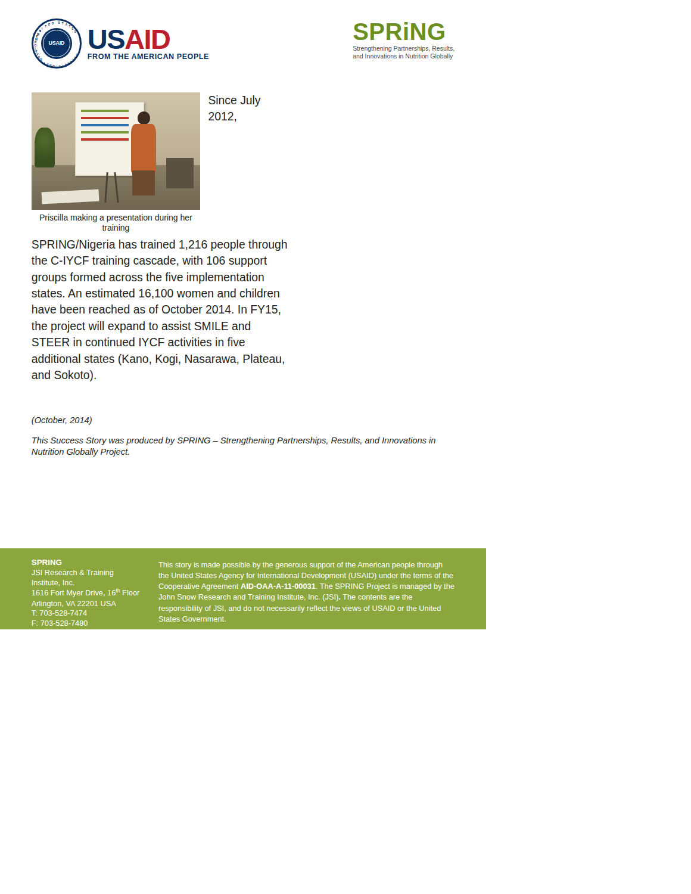U N I T E D S T A T E S I N T E R N A T I O N A L D E V E L O P M E N T
USAID
US AID
FROM THE AMERICAN PEOPLE
SPRi NG
Strengthening Partnerships, Results,
and Innovations in Nutrition Globally
Priscilla making a presentation during her training
Since July 2012, SPRING/Nigeria has trained 1,216 people through the C-IYCF training cascade, with 106 support groups formed across the five implementation states. An estimated 16,100 women and children have been reached as of October 2014. In FY15, the project will expand to assist SMILE and STEER in continued IYCF activities in five additional states (Kano, Kogi, Nasarawa, Plateau, and Sokoto).
(October, 2014)
This Success Story was produced by SPRING – Strengthening Partnerships, Results, and Innovations in Nutrition Globally Project.
SPRING
JSI Research & Training Institute, Inc.
1616 Fort Myer Drive, 16th Floor
Arlington, VA 22201 USA
T: 703-528-7474
F: 703-528-7480
info@spring-nutrition.org
www.spring-nutrition.org
This story is made possible by the generous support of the American people through the United States Agency for International Development (USAID) under the terms of the Cooperative Agreement AID-OAA-A-11-00031. The SPRING Project is managed by the John Snow Research and Training Institute, Inc. (JSI). The contents are the responsibility of JSI, and do not necessarily reflect the views of USAID or the United States Government.